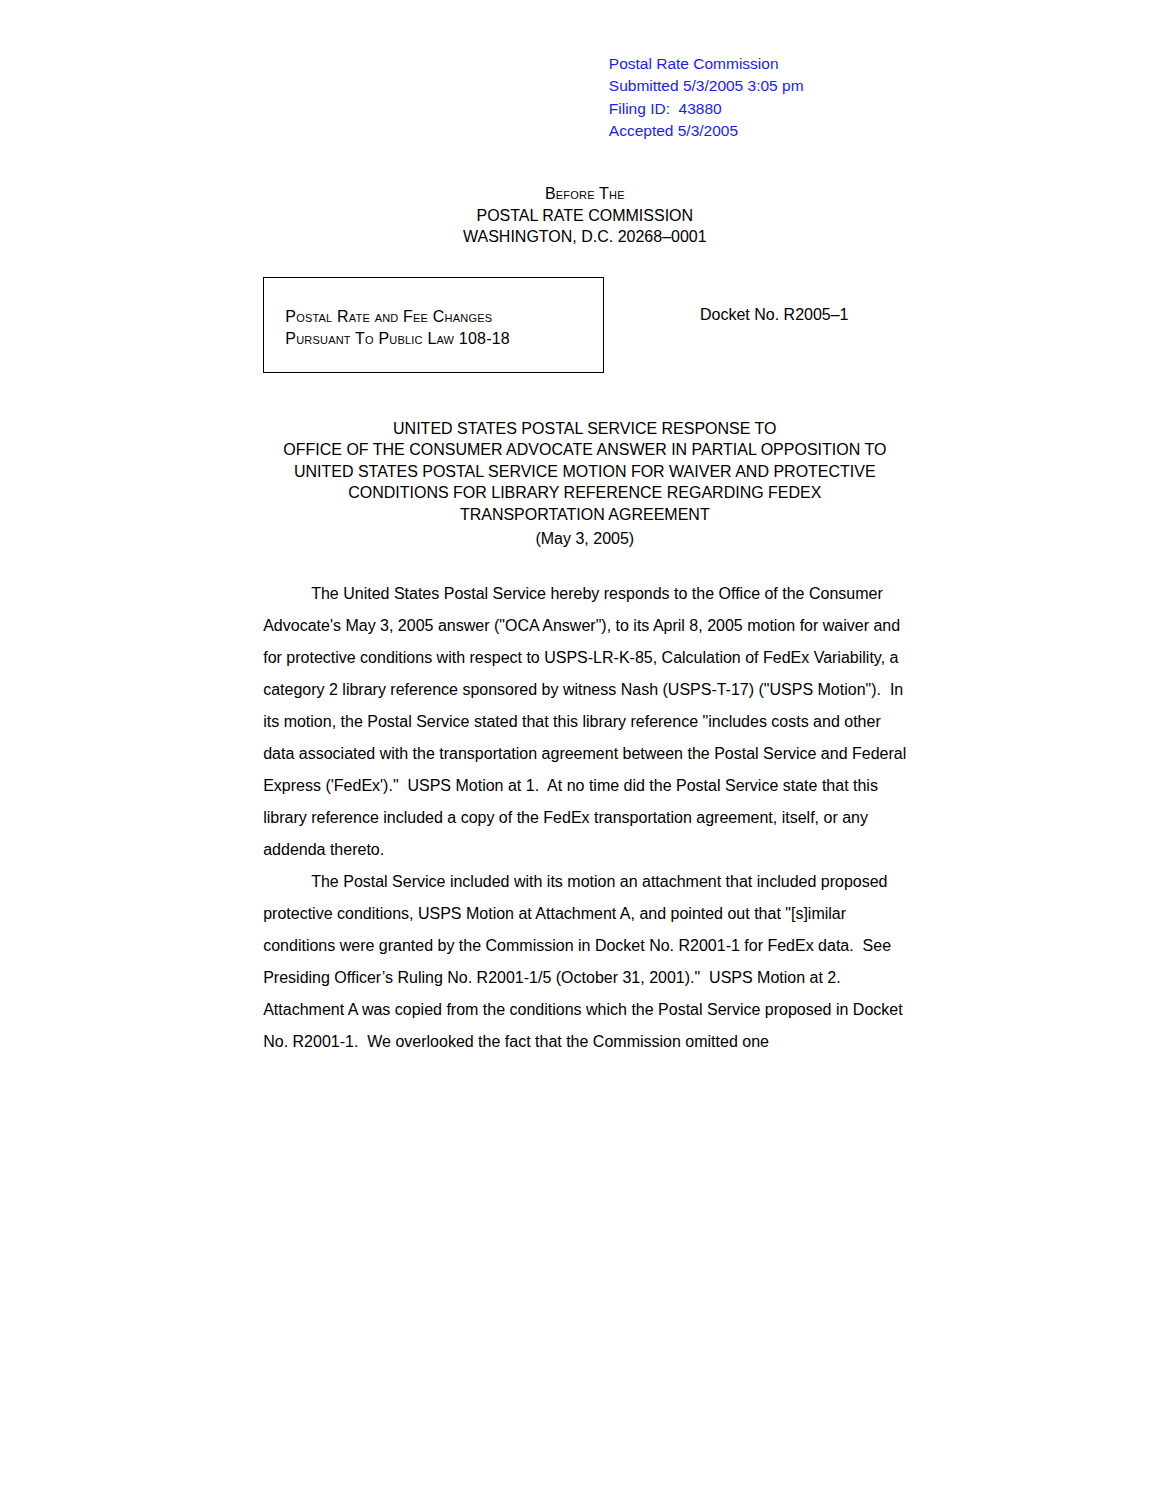Postal Rate Commission
Submitted 5/3/2005 3:05 pm
Filing ID: 43880
Accepted 5/3/2005
Before The
POSTAL RATE COMMISSION
WASHINGTON, D.C. 20268–0001
Postal Rate and Fee Changes
Pursuant To Public Law 108-18
Docket No. R2005–1
UNITED STATES POSTAL SERVICE RESPONSE TO
OFFICE OF THE CONSUMER ADVOCATE ANSWER IN PARTIAL OPPOSITION TO
UNITED STATES POSTAL SERVICE MOTION FOR WAIVER AND PROTECTIVE
CONDITIONS FOR LIBRARY REFERENCE REGARDING FEDEX
TRANSPORTATION AGREEMENT
(May 3, 2005)
The United States Postal Service hereby responds to the Office of the Consumer Advocate's May 3, 2005 answer ("OCA Answer"), to its April 8, 2005 motion for waiver and for protective conditions with respect to USPS-LR-K-85, Calculation of FedEx Variability, a category 2 library reference sponsored by witness Nash (USPS-T-17) ("USPS Motion"). In its motion, the Postal Service stated that this library reference "includes costs and other data associated with the transportation agreement between the Postal Service and Federal Express ('FedEx')." USPS Motion at 1. At no time did the Postal Service state that this library reference included a copy of the FedEx transportation agreement, itself, or any addenda thereto.
The Postal Service included with its motion an attachment that included proposed protective conditions, USPS Motion at Attachment A, and pointed out that "[s]imilar conditions were granted by the Commission in Docket No. R2001-1 for FedEx data. See Presiding Officer’s Ruling No. R2001-1/5 (October 31, 2001)." USPS Motion at 2. Attachment A was copied from the conditions which the Postal Service proposed in Docket No. R2001-1. We overlooked the fact that the Commission omitted one